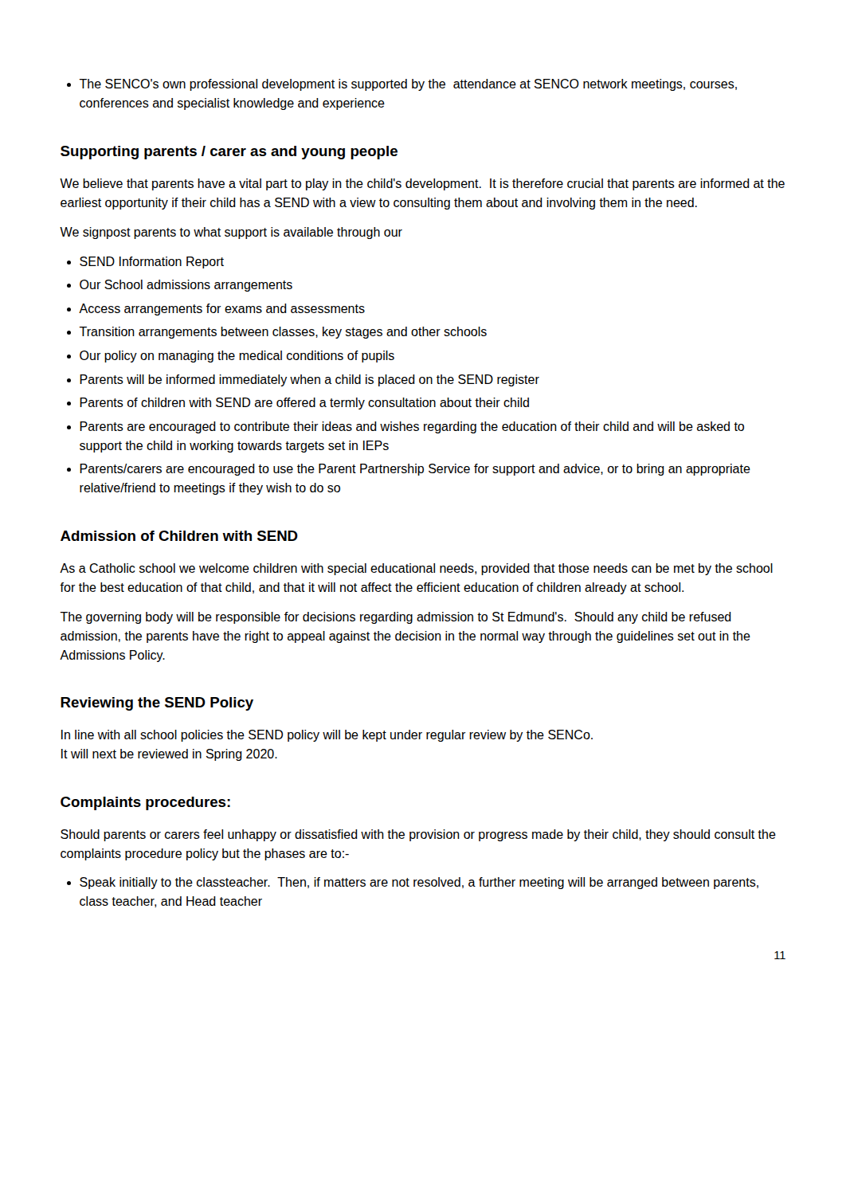The SENCO's own professional development is supported by the attendance at SENCO network meetings, courses, conferences and specialist knowledge and experience
Supporting parents / carer as and young people
We believe that parents have a vital part to play in the child's development. It is therefore crucial that parents are informed at the earliest opportunity if their child has a SEND with a view to consulting them about and involving them in the need.
We signpost parents to what support is available through our
SEND Information Report
Our School admissions arrangements
Access arrangements for exams and assessments
Transition arrangements between classes, key stages and other schools
Our policy on managing the medical conditions of pupils
Parents will be informed immediately when a child is placed on the SEND register
Parents of children with SEND are offered a termly consultation about their child
Parents are encouraged to contribute their ideas and wishes regarding the education of their child and will be asked to support the child in working towards targets set in IEPs
Parents/carers are encouraged to use the Parent Partnership Service for support and advice, or to bring an appropriate relative/friend to meetings if they wish to do so
Admission of Children with SEND
As a Catholic school we welcome children with special educational needs, provided that those needs can be met by the school for the best education of that child, and that it will not affect the efficient education of children already at school.
The governing body will be responsible for decisions regarding admission to St Edmund's. Should any child be refused admission, the parents have the right to appeal against the decision in the normal way through the guidelines set out in the Admissions Policy.
Reviewing the SEND Policy
In line with all school policies the SEND policy will be kept under regular review by the SENCo.
It will next be reviewed in Spring 2020.
Complaints procedures:
Should parents or carers feel unhappy or dissatisfied with the provision or progress made by their child, they should consult the complaints procedure policy but the phases are to:-
Speak initially to the classteacher. Then, if matters are not resolved, a further meeting will be arranged between parents, class teacher, and Head teacher
11